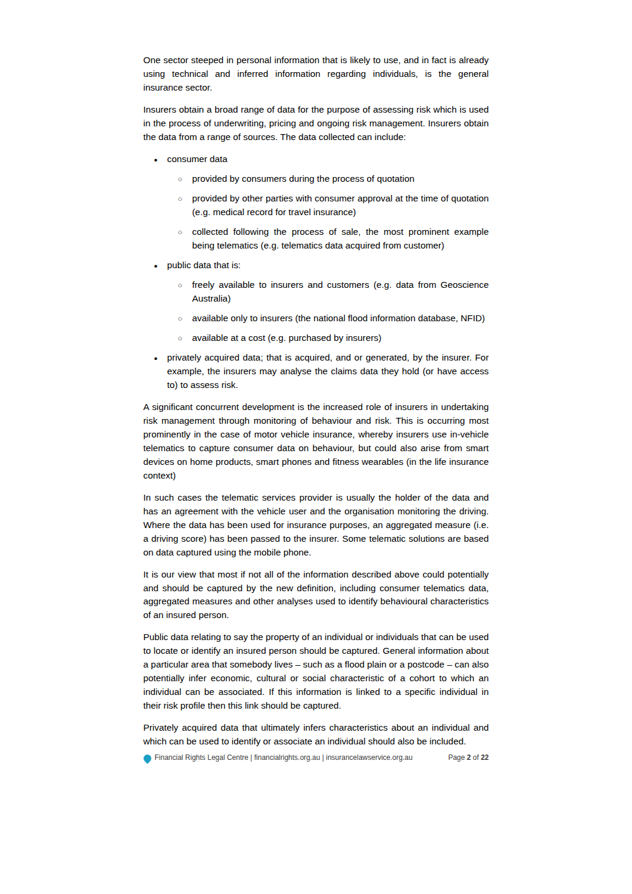One sector steeped in personal information that is likely to use, and in fact is already using technical and inferred information regarding individuals, is the general insurance sector.
Insurers obtain a broad range of data for the purpose of assessing risk which is used in the process of underwriting, pricing and ongoing risk management. Insurers obtain the data from a range of sources. The data collected can include:
consumer data
provided by consumers during the process of quotation
provided by other parties with consumer approval at the time of quotation (e.g. medical record for travel insurance)
collected following the process of sale, the most prominent example being telematics (e.g. telematics data acquired from customer)
public data that is:
freely available to insurers and customers (e.g. data from Geoscience Australia)
available only to insurers (the national flood information database, NFID)
available at a cost (e.g. purchased by insurers)
privately acquired data; that is acquired, and or generated, by the insurer. For example, the insurers may analyse the claims data they hold (or have access to) to assess risk.
A significant concurrent development is the increased role of insurers in undertaking risk management through monitoring of behaviour and risk. This is occurring most prominently in the case of motor vehicle insurance, whereby insurers use in-vehicle telematics to capture consumer data on behaviour, but could also arise from smart devices on home products, smart phones and fitness wearables (in the life insurance context)
In such cases the telematic services provider is usually the holder of the data and has an agreement with the vehicle user and the organisation monitoring the driving. Where the data has been used for insurance purposes, an aggregated measure (i.e. a driving score) has been passed to the insurer. Some telematic solutions are based on data captured using the mobile phone.
It is our view that most if not all of the information described above could potentially and should be captured by the new definition, including consumer telematics data, aggregated measures and other analyses used to identify behavioural characteristics of an insured person.
Public data relating to say the property of an individual or individuals that can be used to locate or identify an insured person should be captured. General information about a particular area that somebody lives – such as a flood plain or a postcode – can also potentially infer economic, cultural or social characteristic of a cohort to which an individual can be associated. If this information is linked to a specific individual in their risk profile then this link should be captured.
Privately acquired data that ultimately infers characteristics about an individual and which can be used to identify or associate an individual should also be included.
Financial Rights Legal Centre | financialrights.org.au | insurancelawservice.org.au
Page 2 of 22